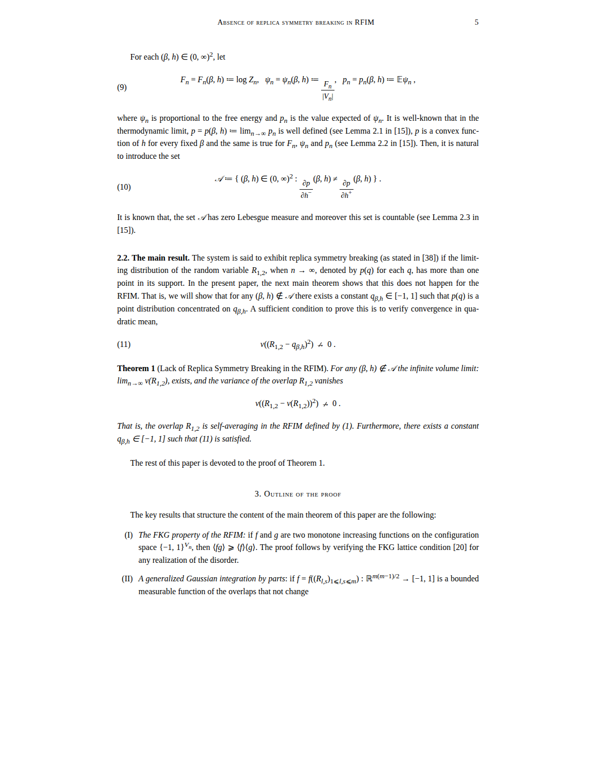Absence of replica symmetry breaking in RFIM 5
For each (β, h) ∈ (0, ∞)2, let
(9) Fn = Fn(β, h) ≔ log Zn, ψn = ψn(β, h) ≔ Fn|Vn|, pn = pn(β, h) ≔ 𝔼ψn ,
where ψn is proportional to the free energy and pn is the value expected of ψn. It is well-known that in the thermodynamic limit, p = p(β, h) ≔ limn→∞ pn is well defined (see Lemma 2.1 in [15]), p is a convex function of h for every fixed β and the same is true for Fn, ψn and pn (see Lemma 2.2 in [15]). Then, it is natural to introduce the set
(10) 𝒜 ≔ { (β, h) ∈ (0, ∞)2 : ∂p∂h−(β, h) ≠ ∂p∂h+(β, h) } .
It is known that, the set 𝒜 has zero Lebesgue measure and moreover this set is countable (see Lemma 2.3 in [15]).
2.2. The main result.
The system is said to exhibit replica symmetry breaking (as stated in [38]) if the limiting distribution of the random variable R1,2, when n → ∞, denoted by p(q) for each q, has more than one point in its support. In the present paper, the next main theorem shows that this does not happen for the RFIM. That is, we will show that for any (β, h) ∉ 𝒜 there exists a constant qβ,h ∈ [−1, 1] such that p(q) is a point distribution concentrated on qβ,h. A sufficient condition to prove this is to verify convergence in quadratic mean,
(11) ν((R1,2 − qβ,h)2) → 0 .
Theorem 1 (Lack of Replica Symmetry Breaking in the RFIM). For any (β, h) ∉ 𝒜 the infinite volume limit: limn→∞ ν(R1,2), exists, and the variance of the overlap R1,2 vanishes
ν((R1,2 − ν(R1,2))2) → 0 .
That is, the overlap R1,2 is self-averaging in the RFIM defined by (1). Furthermore, there exists a constant qβ,h ∈ [−1, 1] such that (11) is satisfied.
The rest of this paper is devoted to the proof of Theorem 1.
3. Outline of the proof
The key results that structure the content of the main theorem of this paper are the following:
(I) The FKG property of the RFIM: if f and g are two monotone increasing functions on the configuration space {−1, 1}Vn, then ⟨fg⟩ ⩾ ⟨f⟩⟨g⟩. The proof follows by verifying the FKG lattice condition [20] for any realization of the disorder.
(II) A generalized Gaussian integration by parts: if f = f((Rl,s)1⩽l,s⩽m) : ℝm(m−1)/2 → [−1, 1] is a bounded measurable function of the overlaps that not change